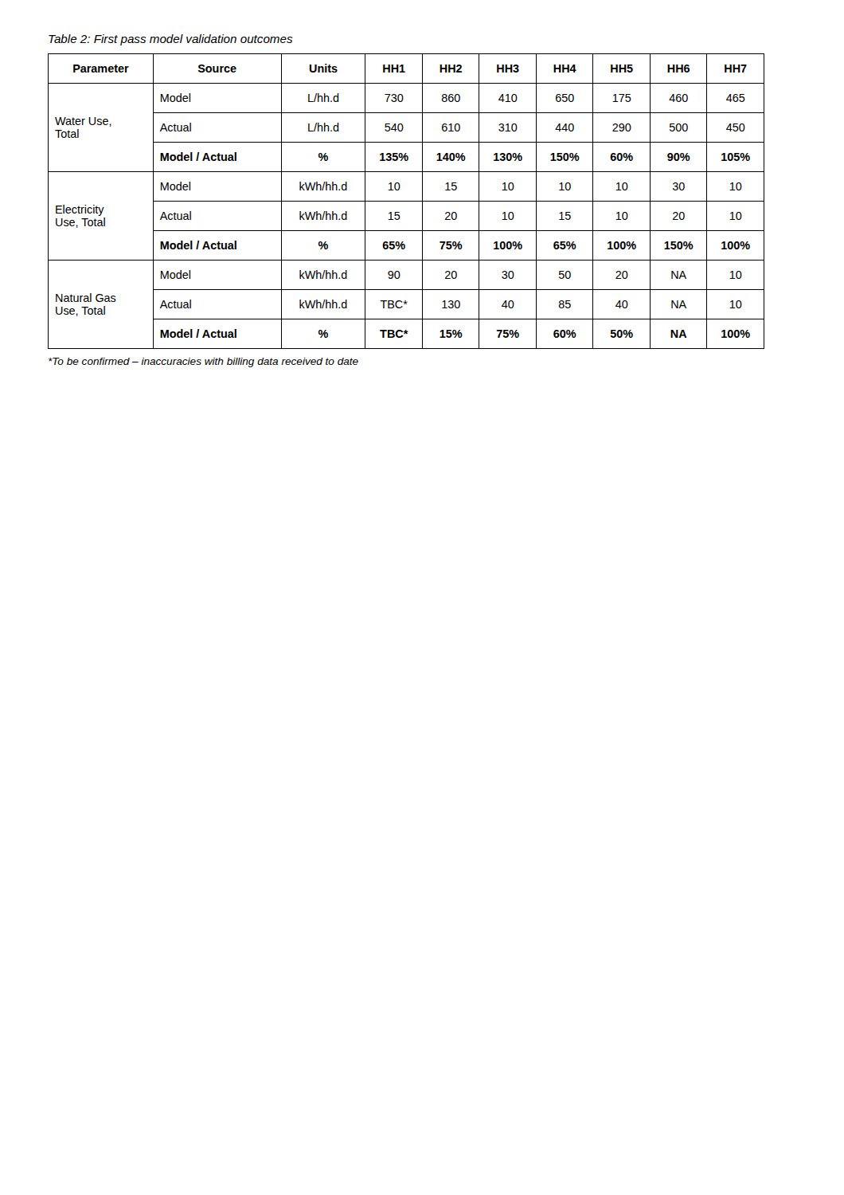Table 2: First pass model validation outcomes
| Parameter | Source | Units | HH1 | HH2 | HH3 | HH4 | HH5 | HH6 | HH7 |
| --- | --- | --- | --- | --- | --- | --- | --- | --- | --- |
| Water Use, Total | Model | L/hh.d | 730 | 860 | 410 | 650 | 175 | 460 | 465 |
| Actual | L/hh.d | 540 | 610 | 310 | 440 | 290 | 500 | 450 |
| Model / Actual | % | 135% | 140% | 130% | 150% | 60% | 90% | 105% |
| Electricity Use, Total | Model | kWh/hh.d | 10 | 15 | 10 | 10 | 10 | 30 | 10 |
| Actual | kWh/hh.d | 15 | 20 | 10 | 15 | 10 | 20 | 10 |
| Model / Actual | % | 65% | 75% | 100% | 65% | 100% | 150% | 100% |
| Natural Gas Use, Total | Model | kWh/hh.d | 90 | 20 | 30 | 50 | 20 | NA | 10 |
| Actual | kWh/hh.d | TBC* | 130 | 40 | 85 | 40 | NA | 10 |
| Model / Actual | % | TBC* | 15% | 75% | 60% | 50% | NA | 100% |
*To be confirmed – inaccuracies with billing data received to date